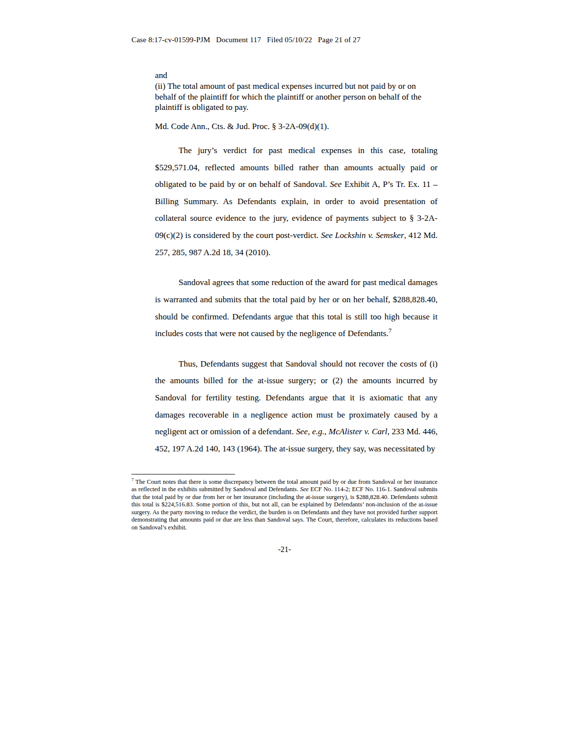Case 8:17-cv-01599-PJM Document 117 Filed 05/10/22 Page 21 of 27
and
(ii) The total amount of past medical expenses incurred but not paid by or on behalf of the plaintiff for which the plaintiff or another person on behalf of the plaintiff is obligated to pay.
Md. Code Ann., Cts. & Jud. Proc. § 3-2A-09(d)(1).
The jury’s verdict for past medical expenses in this case, totaling $529,571.04, reflected amounts billed rather than amounts actually paid or obligated to be paid by or on behalf of Sandoval. See Exhibit A, P’s Tr. Ex. 11 – Billing Summary. As Defendants explain, in order to avoid presentation of collateral source evidence to the jury, evidence of payments subject to § 3-2A-09(c)(2) is considered by the court post-verdict. See Lockshin v. Semsker, 412 Md. 257, 285, 987 A.2d 18, 34 (2010).
Sandoval agrees that some reduction of the award for past medical damages is warranted and submits that the total paid by her or on her behalf, $288,828.40, should be confirmed. Defendants argue that this total is still too high because it includes costs that were not caused by the negligence of Defendants.7
Thus, Defendants suggest that Sandoval should not recover the costs of (i) the amounts billed for the at-issue surgery; or (2) the amounts incurred by Sandoval for fertility testing. Defendants argue that it is axiomatic that any damages recoverable in a negligence action must be proximately caused by a negligent act or omission of a defendant. See, e.g., McAlister v. Carl, 233 Md. 446, 452, 197 A.2d 140, 143 (1964). The at-issue surgery, they say, was necessitated by
7 The Court notes that there is some discrepancy between the total amount paid by or due from Sandoval or her insurance as reflected in the exhibits submitted by Sandoval and Defendants. See ECF No. 114-2; ECF No. 116-1. Sandoval submits that the total paid by or due from her or her insurance (including the at-issue surgery), is $288,828.40. Defendants submit this total is $224,516.83. Some portion of this, but not all, can be explained by Defendants’ non-inclusion of the at-issue surgery. As the party moving to reduce the verdict, the burden is on Defendants and they have not provided further support demonstrating that amounts paid or due are less than Sandoval says. The Court, therefore, calculates its reductions based on Sandoval’s exhibit.
-21-